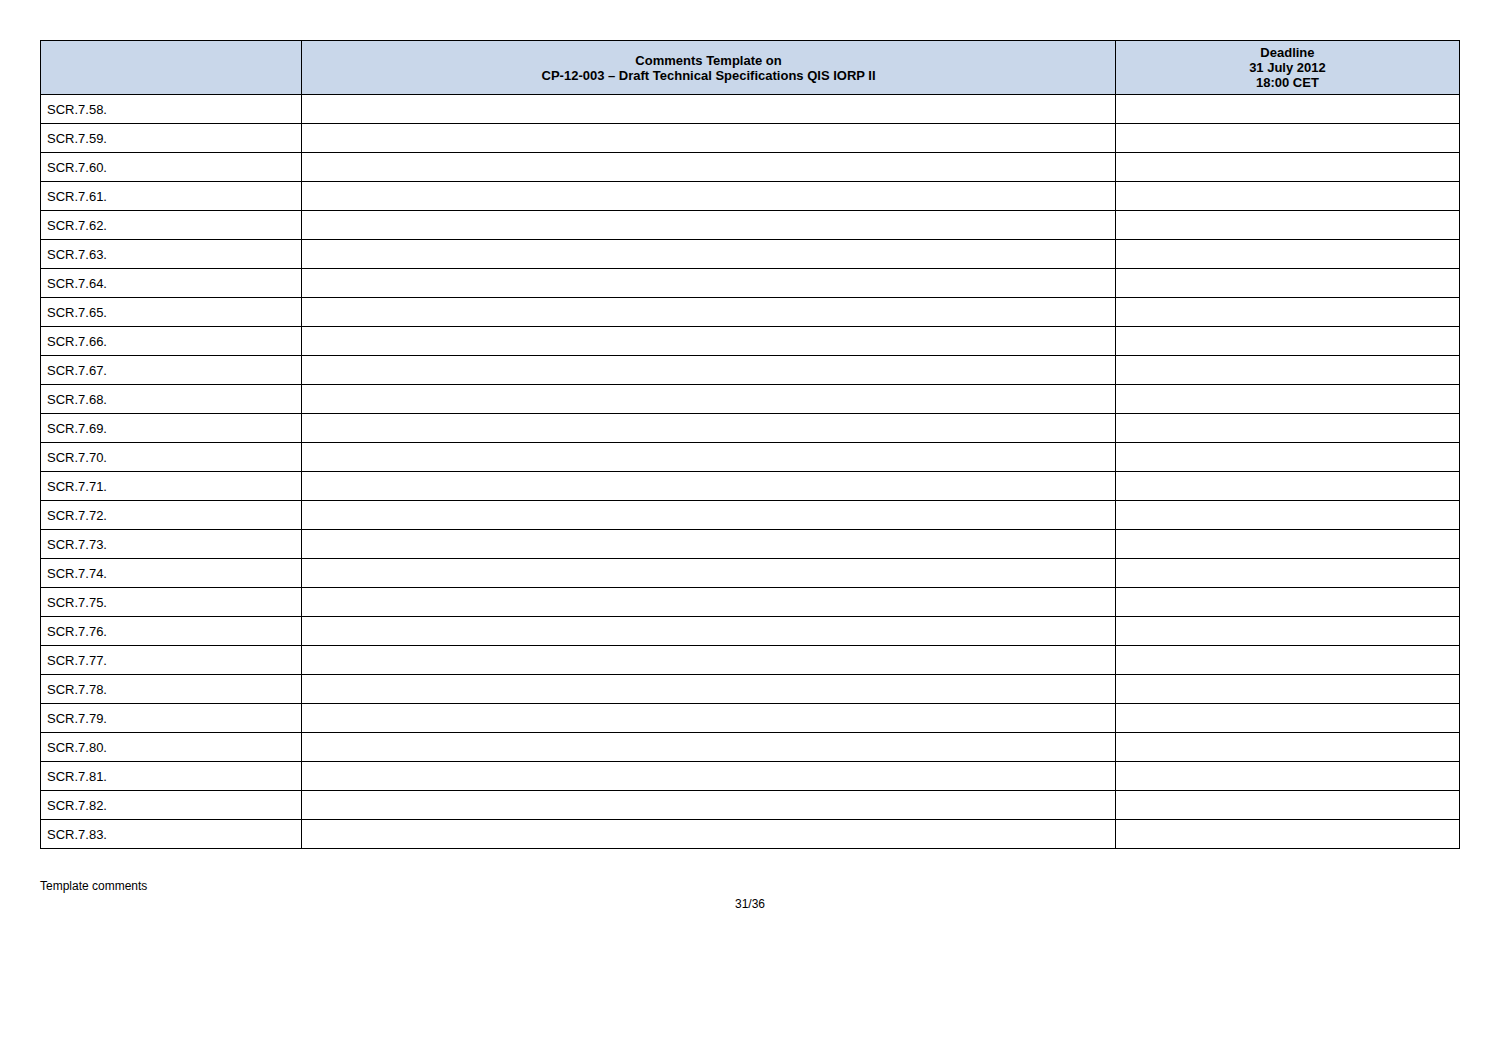| | Comments Template on CP-12-003 – Draft Technical Specifications QIS IORP II | Deadline 31 July 2012 18:00 CET |
| --- | --- | --- |
| SCR.7.58. | | |
| SCR.7.59. | | |
| SCR.7.60. | | |
| SCR.7.61. | | |
| SCR.7.62. | | |
| SCR.7.63. | | |
| SCR.7.64. | | |
| SCR.7.65. | | |
| SCR.7.66. | | |
| SCR.7.67. | | |
| SCR.7.68. | | |
| SCR.7.69. | | |
| SCR.7.70. | | |
| SCR.7.71. | | |
| SCR.7.72. | | |
| SCR.7.73. | | |
| SCR.7.74. | | |
| SCR.7.75. | | |
| SCR.7.76. | | |
| SCR.7.77. | | |
| SCR.7.78. | | |
| SCR.7.79. | | |
| SCR.7.80. | | |
| SCR.7.81. | | |
| SCR.7.82. | | |
| SCR.7.83. | | |
Template comments
31/36